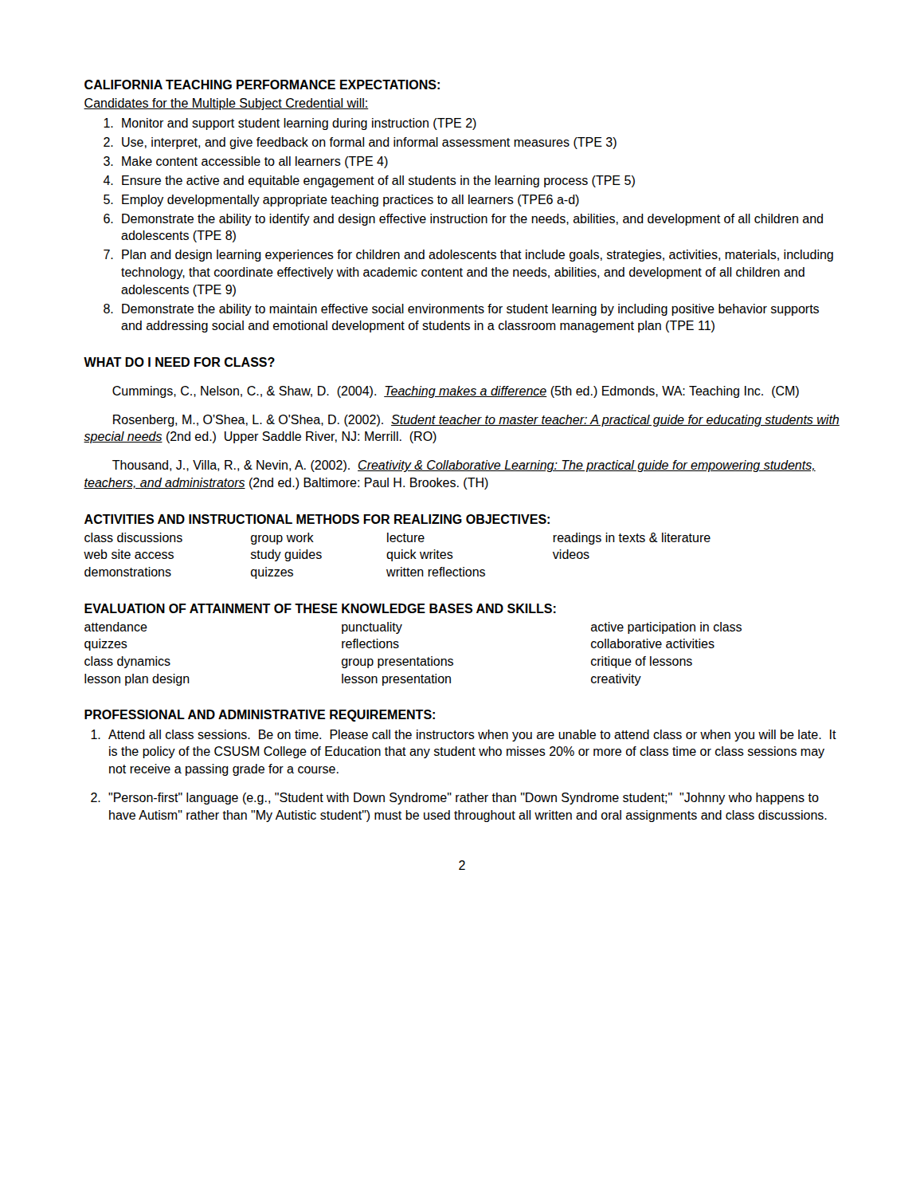California Teaching Performance Expectations:
Candidates for the Multiple Subject Credential will:
Monitor and support student learning during instruction (TPE 2)
Use, interpret, and give feedback on formal and informal assessment measures (TPE 3)
Make content accessible to all learners (TPE 4)
Ensure the active and equitable engagement of all students in the learning process (TPE 5)
Employ developmentally appropriate teaching practices to all learners (TPE6 a-d)
Demonstrate the ability to identify and design effective instruction for the needs, abilities, and development of all children and adolescents (TPE 8)
Plan and design learning experiences for children and adolescents that include goals, strategies, activities, materials, including technology, that coordinate effectively with academic content and the needs, abilities, and development of all children and adolescents (TPE 9)
Demonstrate the ability to maintain effective social environments for student learning by including positive behavior supports and addressing social and emotional development of students in a classroom management plan (TPE 11)
What do I need for class?
Cummings, C., Nelson, C., & Shaw, D. (2004). Teaching makes a difference (5th ed.) Edmonds, WA: Teaching Inc. (CM)
Rosenberg, M., O'Shea, L. & O'Shea, D. (2002). Student teacher to master teacher: A practical guide for educating students with special needs (2nd ed.) Upper Saddle River, NJ: Merrill. (RO)
Thousand, J., Villa, R., & Nevin, A. (2002). Creativity & Collaborative Learning: The practical guide for empowering students, teachers, and administrators (2nd ed.) Baltimore: Paul H. Brookes. (TH)
Activities and Instructional Methods for Realizing Objectives:
| class discussions | group work | lecture | readings in texts & literature |
| web site access | study guides | quick writes | videos |
| demonstrations | quizzes | written reflections | |
Evaluation of Attainment of These Knowledge Bases and Skills:
| attendance | punctuality | active participation in class |
| quizzes | reflections | collaborative activities |
| class dynamics | group presentations | critique of lessons |
| lesson plan design | lesson presentation | creativity |
Professional and Administrative Requirements:
Attend all class sessions. Be on time. Please call the instructors when you are unable to attend class or when you will be late. It is the policy of the CSUSM College of Education that any student who misses 20% or more of class time or class sessions may not receive a passing grade for a course.
"Person-first" language (e.g., "Student with Down Syndrome" rather than "Down Syndrome student;" "Johnny who happens to have Autism" rather than "My Autistic student") must be used throughout all written and oral assignments and class discussions.
2